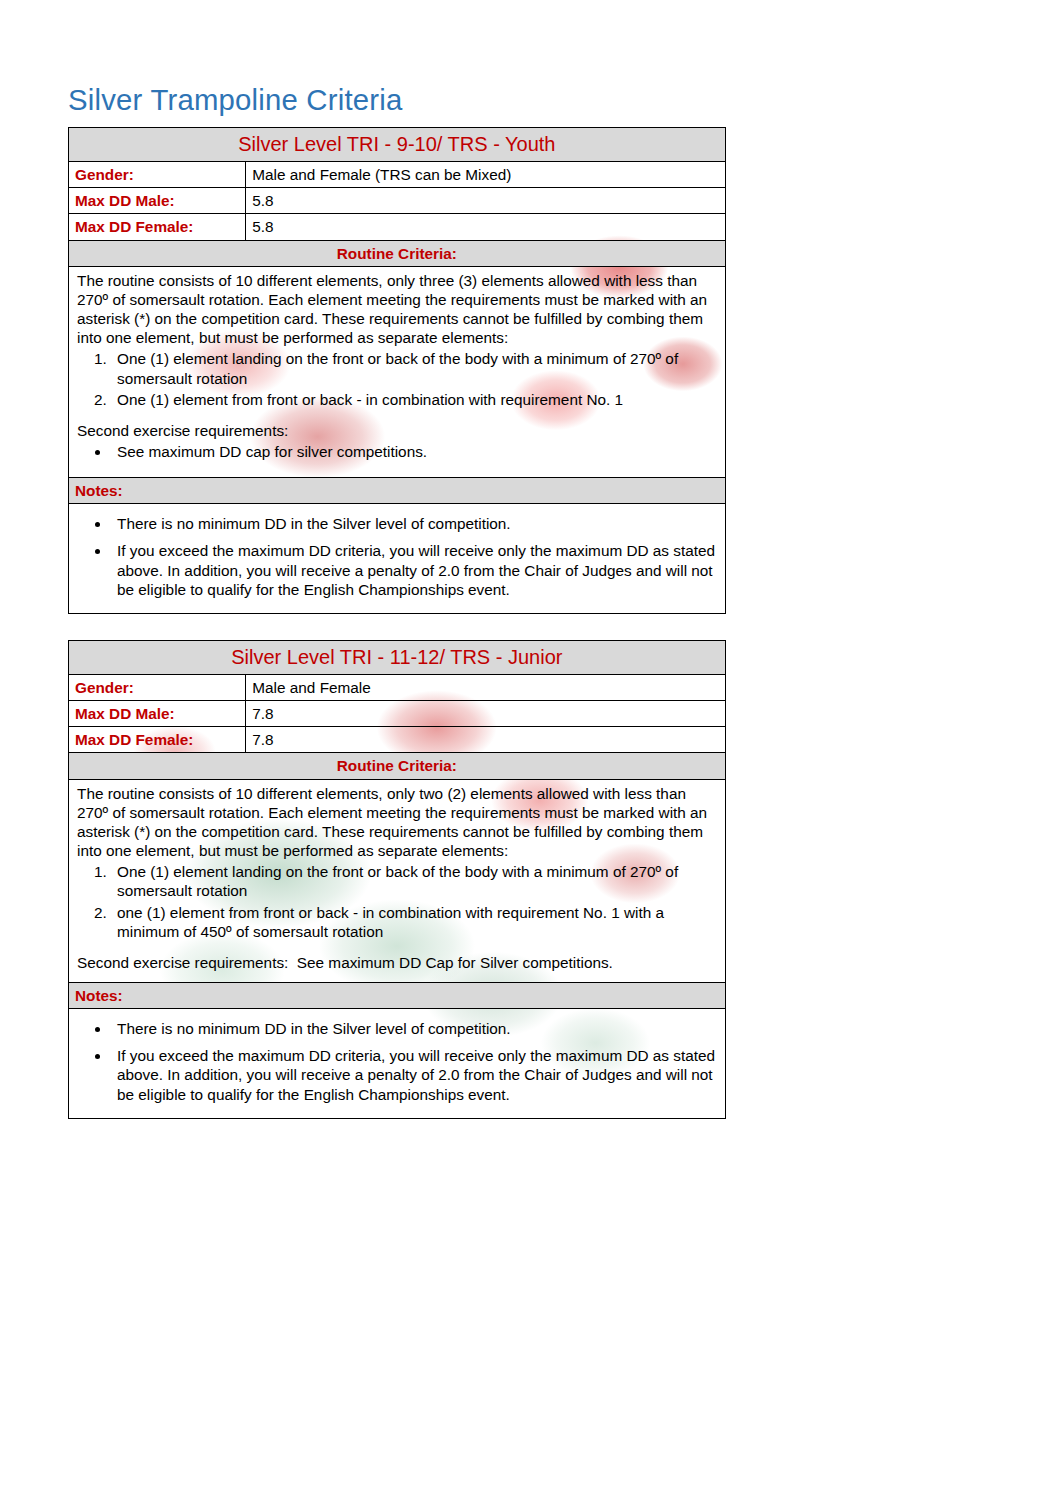Silver Trampoline Criteria
| Silver Level TRI - 9-10/ TRS - Youth |
| Gender: | Male and Female (TRS can be Mixed) |
| Max DD Male: | 5.8 |
| Max DD Female: | 5.8 |
| Routine Criteria: |
| The routine consists of 10 different elements, only three (3) elements allowed with less than 270º of somersault rotation. Each element meeting the requirements must be marked with an asterisk (*) on the competition card. These requirements cannot be fulfilled by combing them into one element, but must be performed as separate elements: One (1) element landing on the front or back of the body with a minimum of 270º of somersault rotation One (1) element from front or back - in combination with requirement No. 1 Second exercise requirements: See maximum DD cap for silver competitions. |
| Notes: |
| There is no minimum DD in the Silver level of competition. If you exceed the maximum DD criteria, you will receive only the maximum DD as stated above. In addition, you will receive a penalty of 2.0 from the Chair of Judges and will not be eligible to qualify for the English Championships event. |
| Silver Level TRI - 11-12/ TRS - Junior |
| Gender: | Male and Female |
| Max DD Male: | 7.8 |
| Max DD Female: | 7.8 |
| Routine Criteria: |
| The routine consists of 10 different elements, only two (2) elements allowed with less than 270º of somersault rotation. Each element meeting the requirements must be marked with an asterisk (*) on the competition card. These requirements cannot be fulfilled by combing them into one element, but must be performed as separate elements: One (1) element landing on the front or back of the body with a minimum of 270º of somersault rotation one (1) element from front or back - in combination with requirement No. 1 with a minimum of 450º of somersault rotation Second exercise requirements: See maximum DD Cap for Silver competitions. |
| Notes: |
| There is no minimum DD in the Silver level of competition. If you exceed the maximum DD criteria, you will receive only the maximum DD as stated above. In addition, you will receive a penalty of 2.0 from the Chair of Judges and will not be eligible to qualify for the English Championships event. |